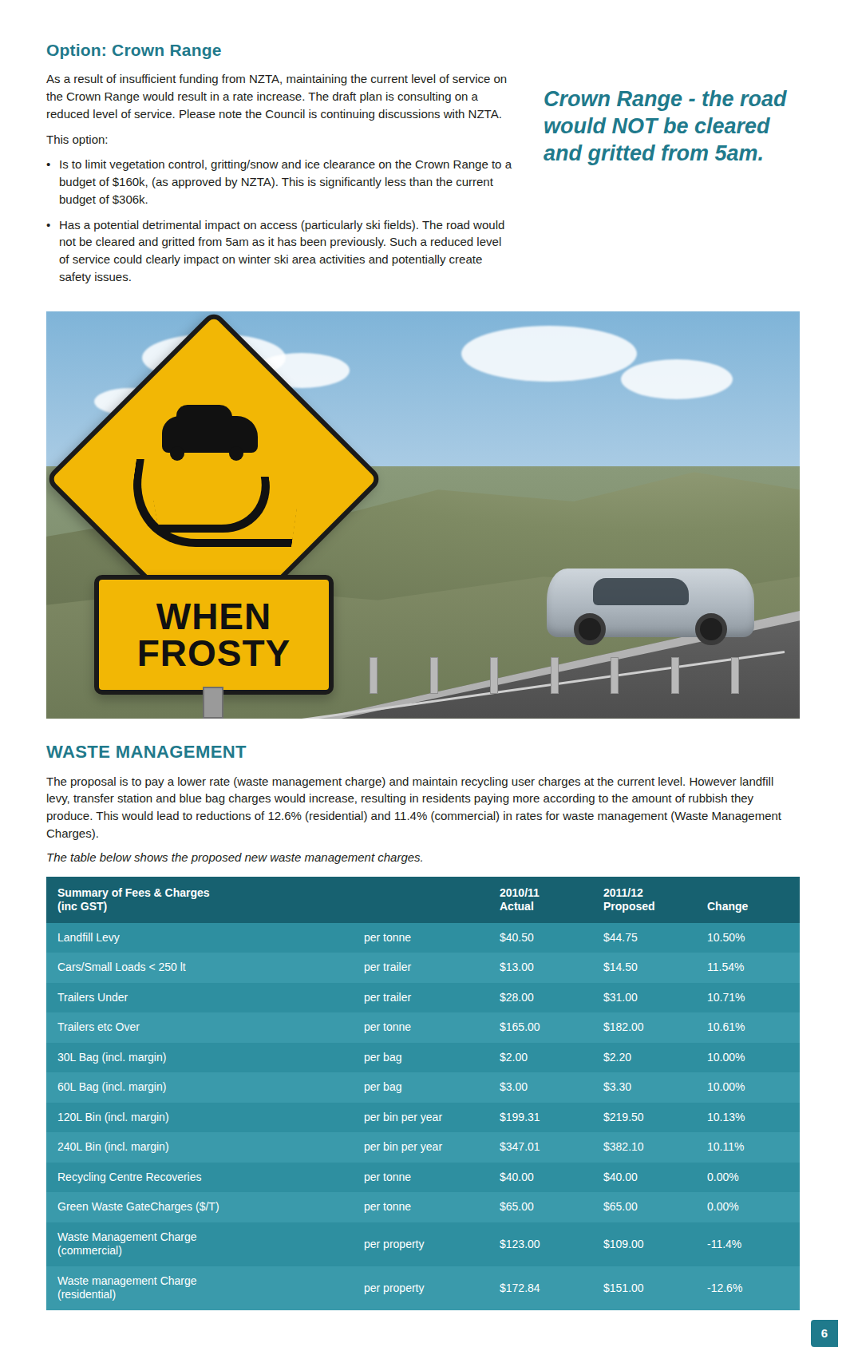Option: Crown Range
As a result of insufficient funding from NZTA, maintaining the current level of service on the Crown Range would result in a rate increase. The draft plan is consulting on a reduced level of service. Please note the Council is continuing discussions with NZTA.
This option:
Is to limit vegetation control, gritting/snow and ice clearance on the Crown Range to a budget of $160k, (as approved by NZTA). This is significantly less than the current budget of $306k.
Has a potential detrimental impact on access (particularly ski fields). The road would not be cleared and gritted from 5am as it has been previously. Such a reduced level of service could clearly impact on winter ski area activities and potentially create safety issues.
Crown Range - the road would NOT be cleared and gritted from 5am.
WHEN
FROSTY
Waste Management
The proposal is to pay a lower rate (waste management charge) and maintain recycling user charges at the current level. However landfill levy, transfer station and blue bag charges would increase, resulting in residents paying more according to the amount of rubbish they produce. This would lead to reductions of 12.6% (residential) and 11.4% (commercial) in rates for waste management (Waste Management Charges).
The table below shows the proposed new waste management charges.
| Summary of Fees & Charges (inc GST) | | 2010/11 Actual | 2011/12 Proposed | Change |
| --- | --- | --- | --- | --- |
| Landfill Levy | per tonne | $40.50 | $44.75 | 10.50% |
| Cars/Small Loads < 250 lt | per trailer | $13.00 | $14.50 | 11.54% |
| Trailers Under | per trailer | $28.00 | $31.00 | 10.71% |
| Trailers etc Over | per tonne | $165.00 | $182.00 | 10.61% |
| 30L Bag (incl. margin) | per bag | $2.00 | $2.20 | 10.00% |
| 60L Bag (incl. margin) | per bag | $3.00 | $3.30 | 10.00% |
| 120L Bin (incl. margin) | per bin per year | $199.31 | $219.50 | 10.13% |
| 240L Bin (incl. margin) | per bin per year | $347.01 | $382.10 | 10.11% |
| Recycling Centre Recoveries | per tonne | $40.00 | $40.00 | 0.00% |
| Green Waste GateCharges ($/T) | per tonne | $65.00 | $65.00 | 0.00% |
| Waste Management Charge (commercial) | per property | $123.00 | $109.00 | -11.4% |
| Waste management Charge (residential) | per property | $172.84 | $151.00 | -12.6% |
6